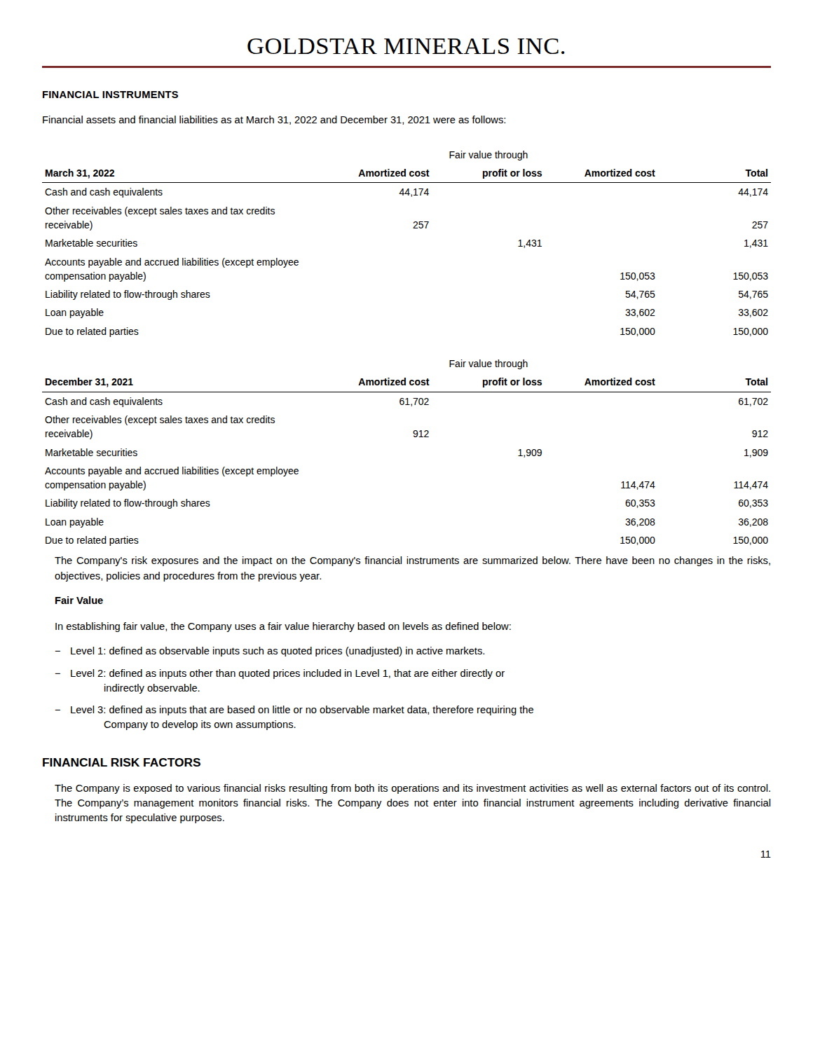GOLDSTAR MINERALS INC.
FINANCIAL INSTRUMENTS
Financial assets and financial liabilities as at March 31, 2022 and December 31, 2021 were as follows:
| | | Fair value through | | |
| March 31, 2022 | Amortized cost | profit or loss | Amortized cost | Total |
| Cash and cash equivalents | 44,174 | | | 44,174 |
| Other receivables (except sales taxes and tax credits receivable) | 257 | | | 257 |
| Marketable securities | | 1,431 | | 1,431 |
| Accounts payable and accrued liabilities (except employee compensation payable) | | | 150,053 | 150,053 |
| Liability related to flow-through shares | | | 54,765 | 54,765 |
| Loan payable | | | 33,602 | 33,602 |
| Due to related parties | | | 150,000 | 150,000 |
| | | Fair value through | | |
| December 31, 2021 | Amortized cost | profit or loss | Amortized cost | Total |
| Cash and cash equivalents | 61,702 | | | 61,702 |
| Other receivables (except sales taxes and tax credits receivable) | 912 | | | 912 |
| Marketable securities | | 1,909 | | 1,909 |
| Accounts payable and accrued liabilities (except employee compensation payable) | | | 114,474 | 114,474 |
| Liability related to flow-through shares | | | 60,353 | 60,353 |
| Loan payable | | | 36,208 | 36,208 |
| Due to related parties | | | 150,000 | 150,000 |
The Company's risk exposures and the impact on the Company's financial instruments are summarized below. There have been no changes in the risks, objectives, policies and procedures from the previous year.
Fair Value
In establishing fair value, the Company uses a fair value hierarchy based on levels as defined below:
Level 1: defined as observable inputs such as quoted prices (unadjusted) in active markets.
Level 2: defined as inputs other than quoted prices included in Level 1, that are either directly or indirectly observable.
Level 3: defined as inputs that are based on little or no observable market data, therefore requiring the Company to develop its own assumptions.
FINANCIAL RISK FACTORS
The Company is exposed to various financial risks resulting from both its operations and its investment activities as well as external factors out of its control. The Company’s management monitors financial risks. The Company does not enter into financial instrument agreements including derivative financial instruments for speculative purposes.
11